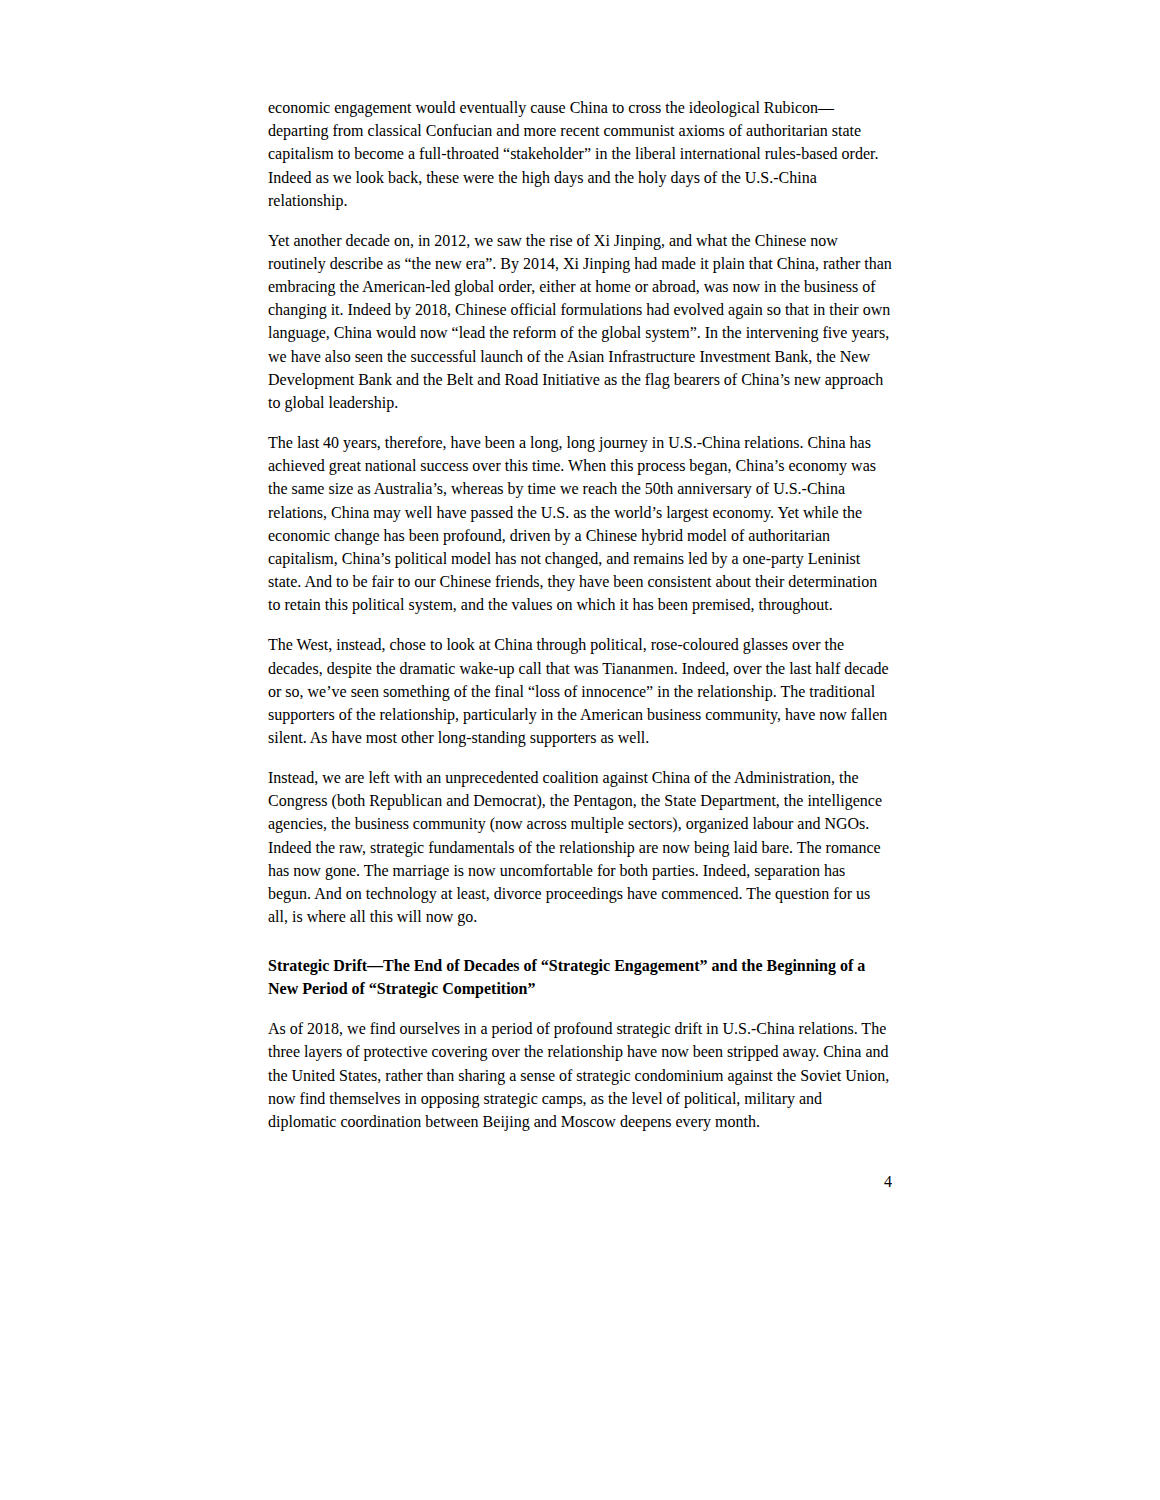economic engagement would eventually cause China to cross the ideological Rubicon—departing from classical Confucian and more recent communist axioms of authoritarian state capitalism to become a full-throated “stakeholder” in the liberal international rules-based order. Indeed as we look back, these were the high days and the holy days of the U.S.-China relationship.
Yet another decade on, in 2012, we saw the rise of Xi Jinping, and what the Chinese now routinely describe as “the new era”. By 2014, Xi Jinping had made it plain that China, rather than embracing the American-led global order, either at home or abroad, was now in the business of changing it. Indeed by 2018, Chinese official formulations had evolved again so that in their own language, China would now “lead the reform of the global system”. In the intervening five years, we have also seen the successful launch of the Asian Infrastructure Investment Bank, the New Development Bank and the Belt and Road Initiative as the flag bearers of China’s new approach to global leadership.
The last 40 years, therefore, have been a long, long journey in U.S.-China relations. China has achieved great national success over this time. When this process began, China’s economy was the same size as Australia’s, whereas by time we reach the 50th anniversary of U.S.-China relations, China may well have passed the U.S. as the world’s largest economy. Yet while the economic change has been profound, driven by a Chinese hybrid model of authoritarian capitalism, China’s political model has not changed, and remains led by a one-party Leninist state. And to be fair to our Chinese friends, they have been consistent about their determination to retain this political system, and the values on which it has been premised, throughout.
The West, instead, chose to look at China through political, rose-coloured glasses over the decades, despite the dramatic wake-up call that was Tiananmen. Indeed, over the last half decade or so, we’ve seen something of the final “loss of innocence” in the relationship. The traditional supporters of the relationship, particularly in the American business community, have now fallen silent. As have most other long-standing supporters as well.
Instead, we are left with an unprecedented coalition against China of the Administration, the Congress (both Republican and Democrat), the Pentagon, the State Department, the intelligence agencies, the business community (now across multiple sectors), organized labour and NGOs. Indeed the raw, strategic fundamentals of the relationship are now being laid bare. The romance has now gone. The marriage is now uncomfortable for both parties. Indeed, separation has begun. And on technology at least, divorce proceedings have commenced. The question for us all, is where all this will now go.
Strategic Drift—The End of Decades of “Strategic Engagement” and the Beginning of a New Period of “Strategic Competition”
As of 2018, we find ourselves in a period of profound strategic drift in U.S.-China relations. The three layers of protective covering over the relationship have now been stripped away. China and the United States, rather than sharing a sense of strategic condominium against the Soviet Union, now find themselves in opposing strategic camps, as the level of political, military and diplomatic coordination between Beijing and Moscow deepens every month.
4